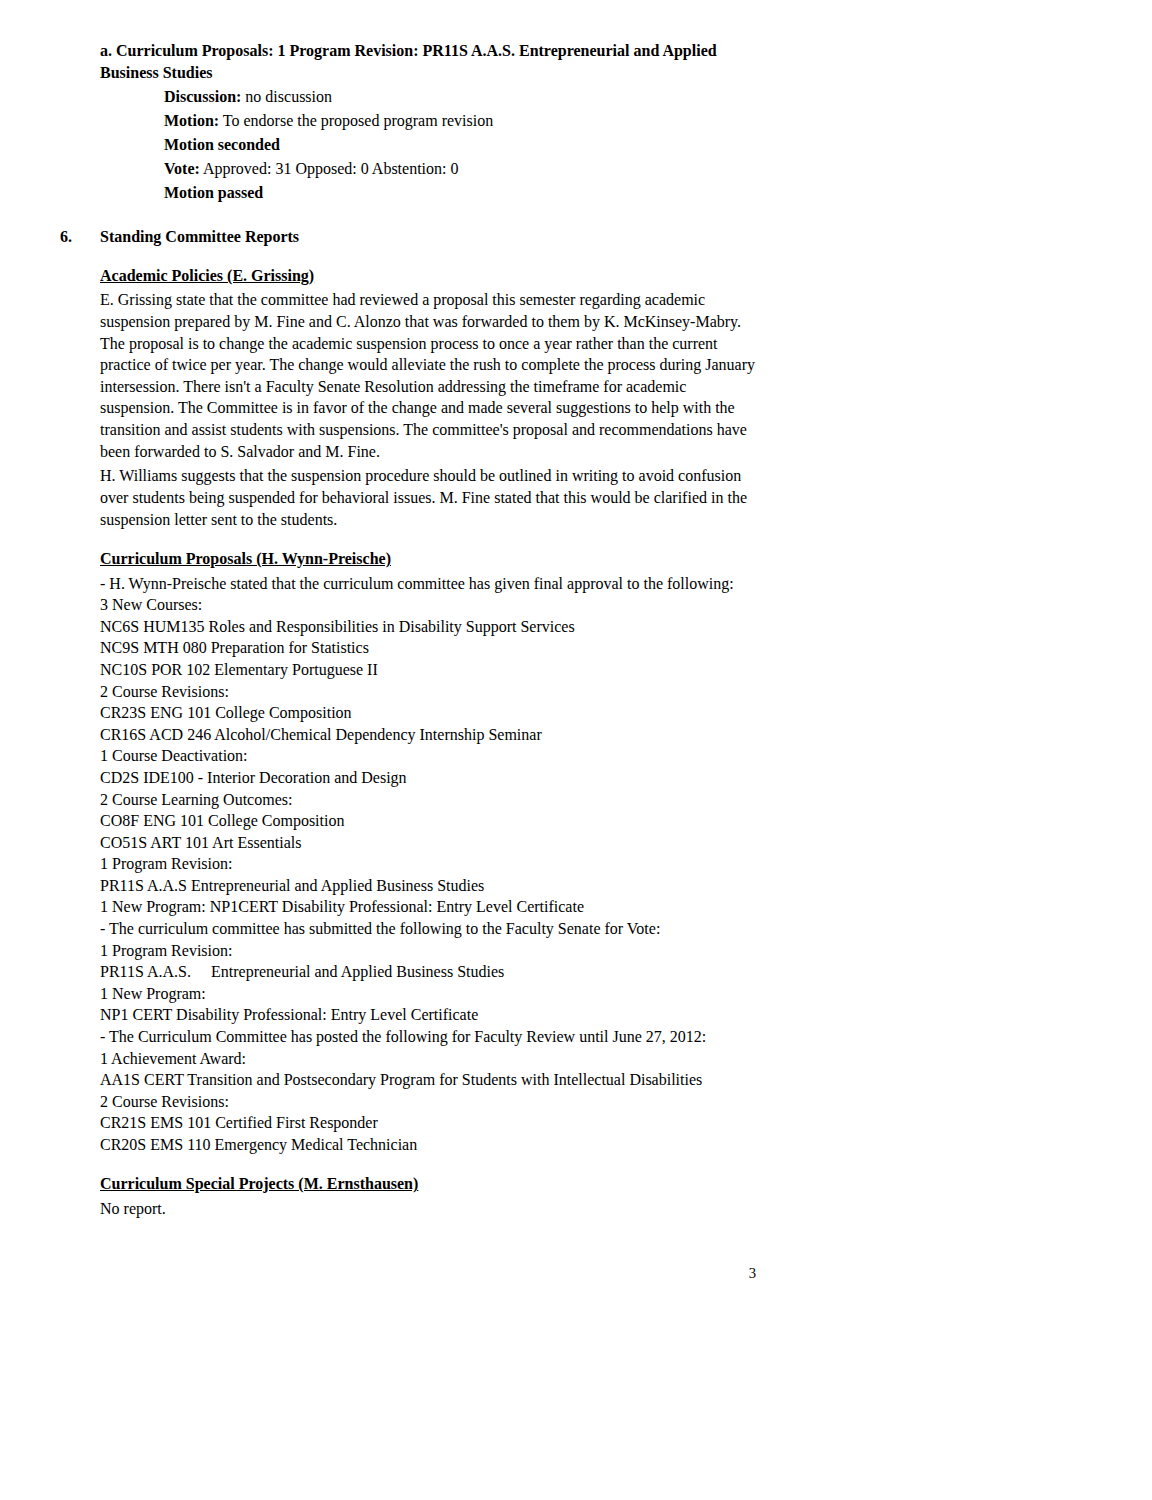a. Curriculum Proposals: 1 Program Revision: PR11S A.A.S. Entrepreneurial and Applied Business Studies
Discussion: no discussion
Motion: To endorse the proposed program revision
Motion seconded
Vote: Approved: 31 Opposed: 0 Abstention: 0
Motion passed
6. Standing Committee Reports
Academic Policies (E. Grissing)
E. Grissing state that the committee had reviewed a proposal this semester regarding academic suspension prepared by M. Fine and C. Alonzo that was forwarded to them by K. McKinsey-Mabry. The proposal is to change the academic suspension process to once a year rather than the current practice of twice per year. The change would alleviate the rush to complete the process during January intersession. There isn't a Faculty Senate Resolution addressing the timeframe for academic suspension. The Committee is in favor of the change and made several suggestions to help with the transition and assist students with suspensions. The committee's proposal and recommendations have been forwarded to S. Salvador and M. Fine.
H. Williams suggests that the suspension procedure should be outlined in writing to avoid confusion over students being suspended for behavioral issues. M. Fine stated that this would be clarified in the suspension letter sent to the students.
Curriculum Proposals (H. Wynn-Preische)
- H. Wynn-Preische stated that the curriculum committee has given final approval to the following:
3 New Courses:
NC6S HUM135 Roles and Responsibilities in Disability Support Services
NC9S MTH 080 Preparation for Statistics
NC10S POR 102 Elementary Portuguese II
2 Course Revisions:
CR23S ENG 101 College Composition
CR16S ACD 246 Alcohol/Chemical Dependency Internship Seminar
1 Course Deactivation:
CD2S IDE100 - Interior Decoration and Design
2 Course Learning Outcomes:
CO8F ENG 101 College Composition
CO51S ART 101 Art Essentials
1 Program Revision:
PR11S A.A.S Entrepreneurial and Applied Business Studies
1 New Program: NP1CERT Disability Professional: Entry Level Certificate
- The curriculum committee has submitted the following to the Faculty Senate for Vote:
1 Program Revision:
PR11S A.A.S. Entrepreneurial and Applied Business Studies
1 New Program:
NP1 CERT Disability Professional: Entry Level Certificate
- The Curriculum Committee has posted the following for Faculty Review until June 27, 2012:
1 Achievement Award:
AA1S CERT Transition and Postsecondary Program for Students with Intellectual Disabilities
2 Course Revisions:
CR21S EMS 101 Certified First Responder
CR20S EMS 110 Emergency Medical Technician
Curriculum Special Projects (M. Ernsthausen)
No report.
3